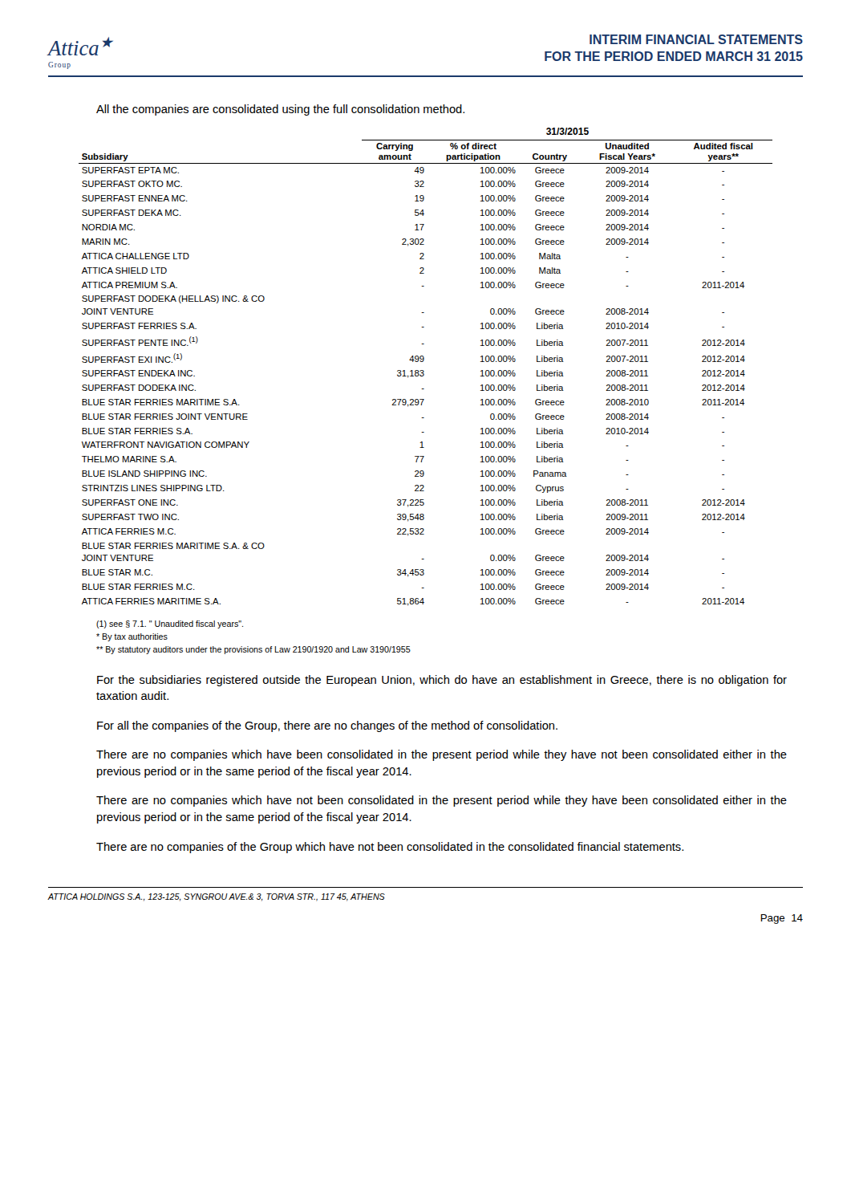Attica★ Group
INTERIM FINANCIAL STATEMENTS
FOR THE PERIOD ENDED MARCH 31 2015
All the companies are consolidated using the full consolidation method.
| | 31/3/2015 |
| Subsidiary | Carrying amount | % of direct participation | Country | Unaudited Fiscal Years* | Audited fiscal years** |
| SUPERFAST EPTA MC. | 49 | 100.00% | Greece | 2009-2014 | - |
| SUPERFAST OKTO MC. | 32 | 100.00% | Greece | 2009-2014 | - |
| SUPERFAST ENNEA MC. | 19 | 100.00% | Greece | 2009-2014 | - |
| SUPERFAST DEKA MC. | 54 | 100.00% | Greece | 2009-2014 | - |
| NORDIA MC. | 17 | 100.00% | Greece | 2009-2014 | - |
| MARIN MC. | 2,302 | 100.00% | Greece | 2009-2014 | - |
| ATTICA CHALLENGE LTD | 2 | 100.00% | Malta | - | - |
| ATTICA SHIELD LTD | 2 | 100.00% | Malta | - | - |
| ATTICA PREMIUM S.A. | - | 100.00% | Greece | - | 2011-2014 |
| SUPERFAST DODEKA (HELLAS) INC. & CO JOINT VENTURE | - | 0.00% | Greece | 2008-2014 | - |
| SUPERFAST FERRIES S.A. | - | 100.00% | Liberia | 2010-2014 | - |
| SUPERFAST PENTE INC. (1) | - | 100.00% | Liberia | 2007-2011 | 2012-2014 |
| SUPERFAST EXI INC. (1) | 499 | 100.00% | Liberia | 2007-2011 | 2012-2014 |
| SUPERFAST ENDEKA INC. | 31,183 | 100.00% | Liberia | 2008-2011 | 2012-2014 |
| SUPERFAST DODEKA INC. | - | 100.00% | Liberia | 2008-2011 | 2012-2014 |
| BLUE STAR FERRIES MARITIME S.A. | 279,297 | 100.00% | Greece | 2008-2010 | 2011-2014 |
| BLUE STAR FERRIES JOINT VENTURE | - | 0.00% | Greece | 2008-2014 | - |
| BLUE STAR FERRIES S.A. | - | 100.00% | Liberia | 2010-2014 | - |
| WATERFRONT NAVIGATION COMPANY | 1 | 100.00% | Liberia | - | - |
| THELMO MARINE S.A. | 77 | 100.00% | Liberia | - | - |
| BLUE ISLAND SHIPPING INC. | 29 | 100.00% | Panama | - | - |
| STRINTZIS LINES SHIPPING LTD. | 22 | 100.00% | Cyprus | - | - |
| SUPERFAST ONE INC. | 37,225 | 100.00% | Liberia | 2008-2011 | 2012-2014 |
| SUPERFAST TWO INC. | 39,548 | 100.00% | Liberia | 2009-2011 | 2012-2014 |
| ATTICA FERRIES M.C. | 22,532 | 100.00% | Greece | 2009-2014 | - |
| BLUE STAR FERRIES MARITIME S.A. & CO JOINT VENTURE | - | 0.00% | Greece | 2009-2014 | - |
| BLUE STAR M.C. | 34,453 | 100.00% | Greece | 2009-2014 | - |
| BLUE STAR FERRIES M.C. | - | 100.00% | Greece | 2009-2014 | - |
| ATTICA FERRIES MARITIME S.A. | 51,864 | 100.00% | Greece | - | 2011-2014 |
(1) see § 7.1. " Unaudited fiscal years".
* By tax authorities
** By statutory auditors under the provisions of Law 2190/1920 and Law 3190/1955
For the subsidiaries registered outside the European Union, which do have an establishment in Greece, there is no obligation for taxation audit.
For all the companies of the Group, there are no changes of the method of consolidation.
There are no companies which have been consolidated in the present period while they have not been consolidated either in the previous period or in the same period of the fiscal year 2014.
There are no companies which have not been consolidated in the present period while they have been consolidated either in the previous period or in the same period of the fiscal year 2014.
There are no companies of the Group which have not been consolidated in the consolidated financial statements.
ATTICA HOLDINGS S.A., 123-125, SYNGROU AVE.& 3, TORVA STR., 117 45, ATHENS
Page 14